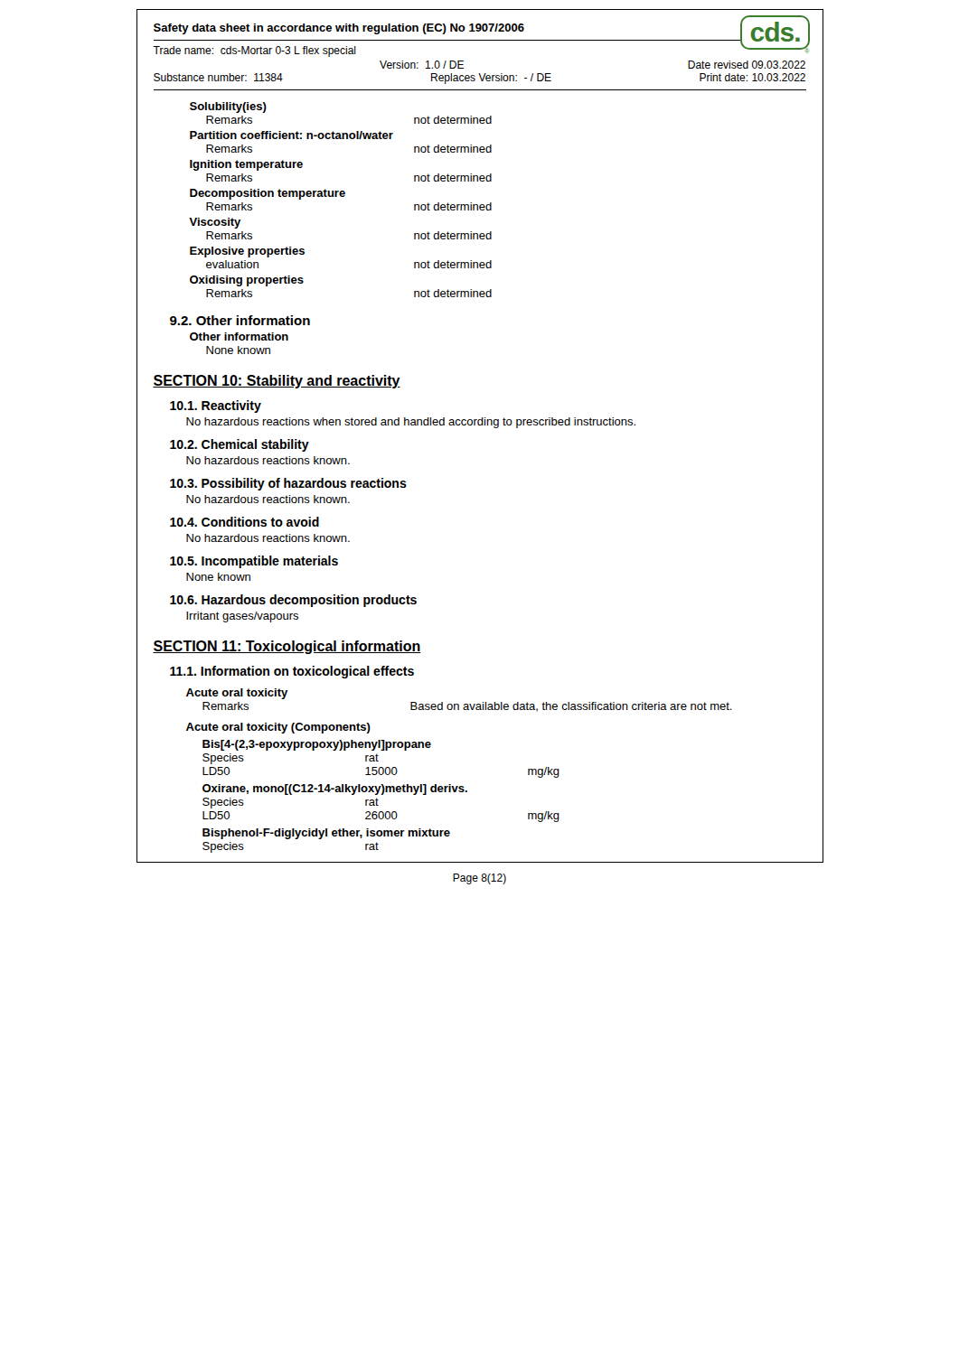cds.
®
Safety data sheet in accordance with regulation (EC) No 1907/2006
Trade name: cds-Mortar 0-3 L flex special
Version: 1.0 / DE
Date revised 09.03.2022
Substance number: 11384
Replaces Version: - / DE
Print date: 10.03.2022
Solubility(ies)
Remarks not determined
Partition coefficient: n-octanol/water
Remarks not determined
Ignition temperature
Remarks not determined
Decomposition temperature
Remarks not determined
Viscosity
Remarks not determined
Explosive properties
evaluation not determined
Oxidising properties
Remarks not determined
9.2. Other information
Other information
None known
SECTION 10: Stability and reactivity
10.1. Reactivity
No hazardous reactions when stored and handled according to prescribed instructions.
10.2. Chemical stability
No hazardous reactions known.
10.3. Possibility of hazardous reactions
No hazardous reactions known.
10.4. Conditions to avoid
No hazardous reactions known.
10.5. Incompatible materials
None known
10.6. Hazardous decomposition products
Irritant gases/vapours
SECTION 11: Toxicological information
11.1. Information on toxicological effects
Acute oral toxicity
Remarks Based on available data, the classification criteria are not met.
Acute oral toxicity (Components)
Bis[4-(2,3-epoxypropoxy)phenyl]propane
Species rat
LD5015000 mg/kg
Oxirane, mono[(C12-14-alkyloxy)methyl] derivs.
Species rat
LD5026000 mg/kg
Bisphenol-F-diglycidyl ether, isomer mixture
Species rat
Page 8(12)